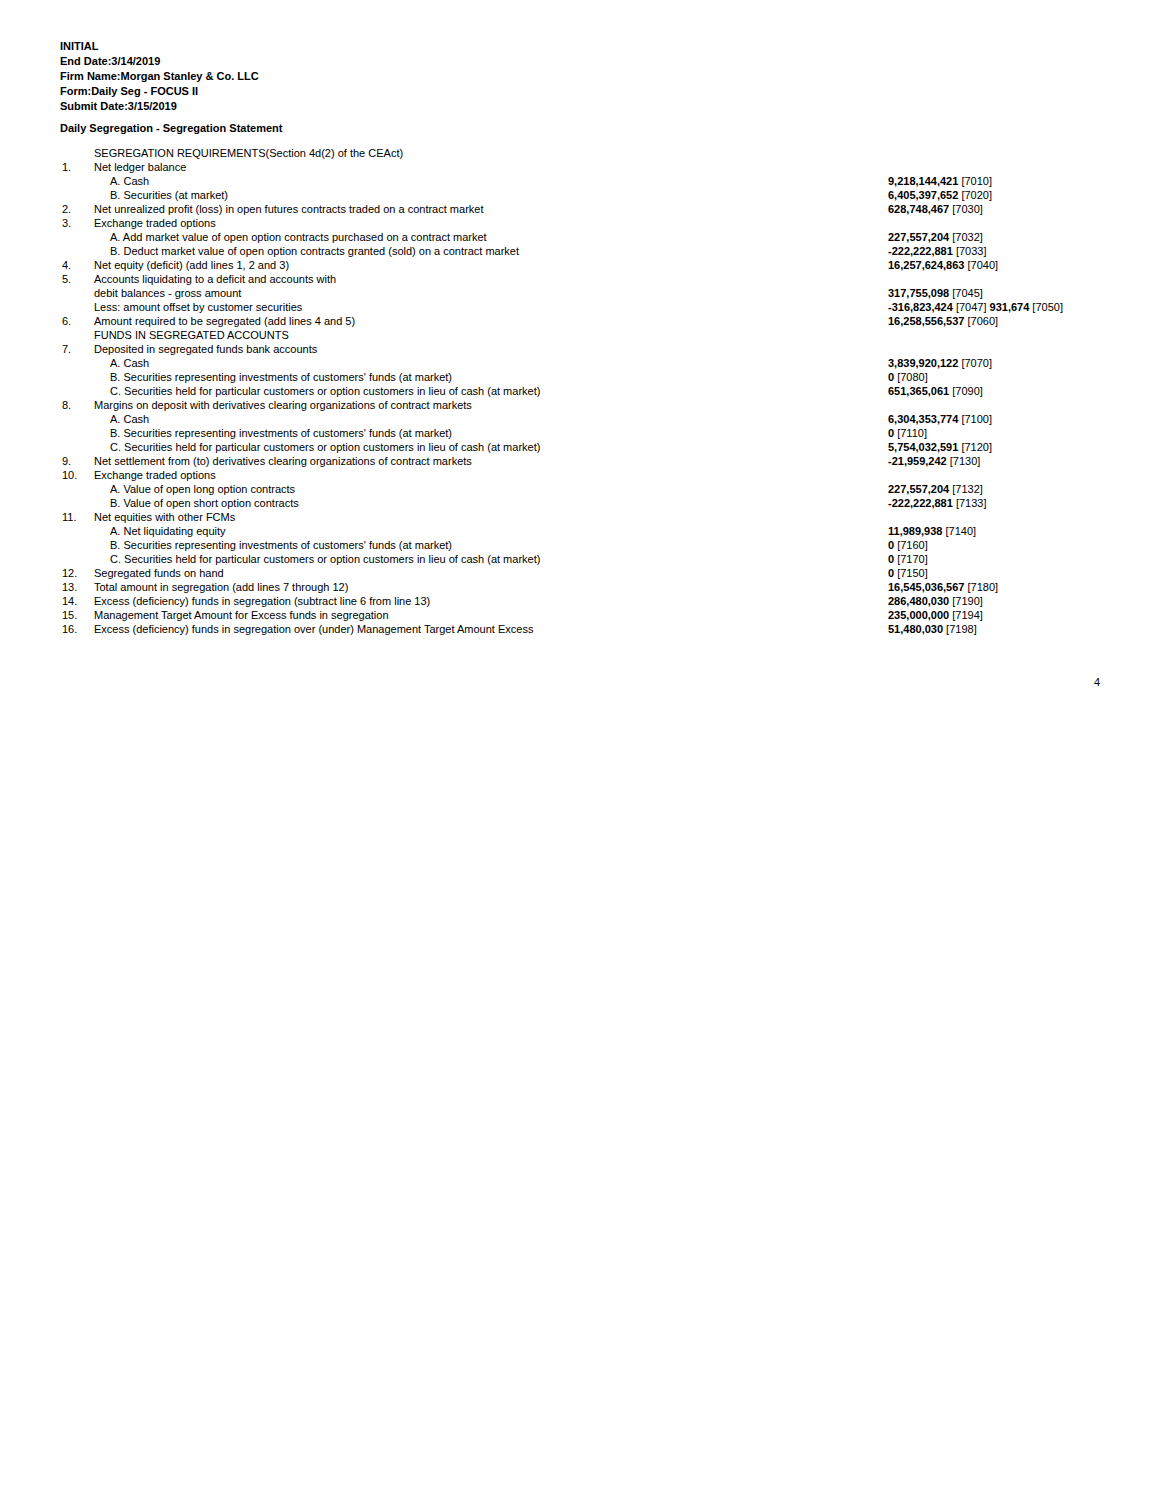INITIAL
End Date:3/14/2019
Firm Name:Morgan Stanley & Co. LLC
Form:Daily Seg - FOCUS II
Submit Date:3/15/2019
Daily Segregation - Segregation Statement
| | SEGREGATION REQUIREMENTS(Section 4d(2) of the CEAct) | |
| 1. | Net ledger balance | |
| | A. Cash | 9,218,144,421 [7010] |
| | B. Securities (at market) | 6,405,397,652 [7020] |
| 2. | Net unrealized profit (loss) in open futures contracts traded on a contract market | 628,748,467 [7030] |
| 3. | Exchange traded options | |
| | A. Add market value of open option contracts purchased on a contract market | 227,557,204 [7032] |
| | B. Deduct market value of open option contracts granted (sold) on a contract market | -222,222,881 [7033] |
| 4. | Net equity (deficit) (add lines 1, 2 and 3) | 16,257,624,863 [7040] |
| 5. | Accounts liquidating to a deficit and accounts with | |
| | debit balances - gross amount | 317,755,098 [7045] |
| | Less: amount offset by customer securities | -316,823,424 [7047] 931,674 [7050] |
| 6. | Amount required to be segregated (add lines 4 and 5) | 16,258,556,537 [7060] |
| | FUNDS IN SEGREGATED ACCOUNTS | |
| 7. | Deposited in segregated funds bank accounts | |
| | A. Cash | 3,839,920,122 [7070] |
| | B. Securities representing investments of customers' funds (at market) | 0 [7080] |
| | C. Securities held for particular customers or option customers in lieu of cash (at market) | 651,365,061 [7090] |
| 8. | Margins on deposit with derivatives clearing organizations of contract markets | |
| | A. Cash | 6,304,353,774 [7100] |
| | B. Securities representing investments of customers' funds (at market) | 0 [7110] |
| | C. Securities held for particular customers or option customers in lieu of cash (at market) | 5,754,032,591 [7120] |
| 9. | Net settlement from (to) derivatives clearing organizations of contract markets | -21,959,242 [7130] |
| 10. | Exchange traded options | |
| | A. Value of open long option contracts | 227,557,204 [7132] |
| | B. Value of open short option contracts | -222,222,881 [7133] |
| 11. | Net equities with other FCMs | |
| | A. Net liquidating equity | 11,989,938 [7140] |
| | B. Securities representing investments of customers' funds (at market) | 0 [7160] |
| | C. Securities held for particular customers or option customers in lieu of cash (at market) | 0 [7170] |
| 12. | Segregated funds on hand | 0 [7150] |
| 13. | Total amount in segregation (add lines 7 through 12) | 16,545,036,567 [7180] |
| 14. | Excess (deficiency) funds in segregation (subtract line 6 from line 13) | 286,480,030 [7190] |
| 15. | Management Target Amount for Excess funds in segregation | 235,000,000 [7194] |
| 16. | Excess (deficiency) funds in segregation over (under) Management Target Amount Excess | 51,480,030 [7198] |
4